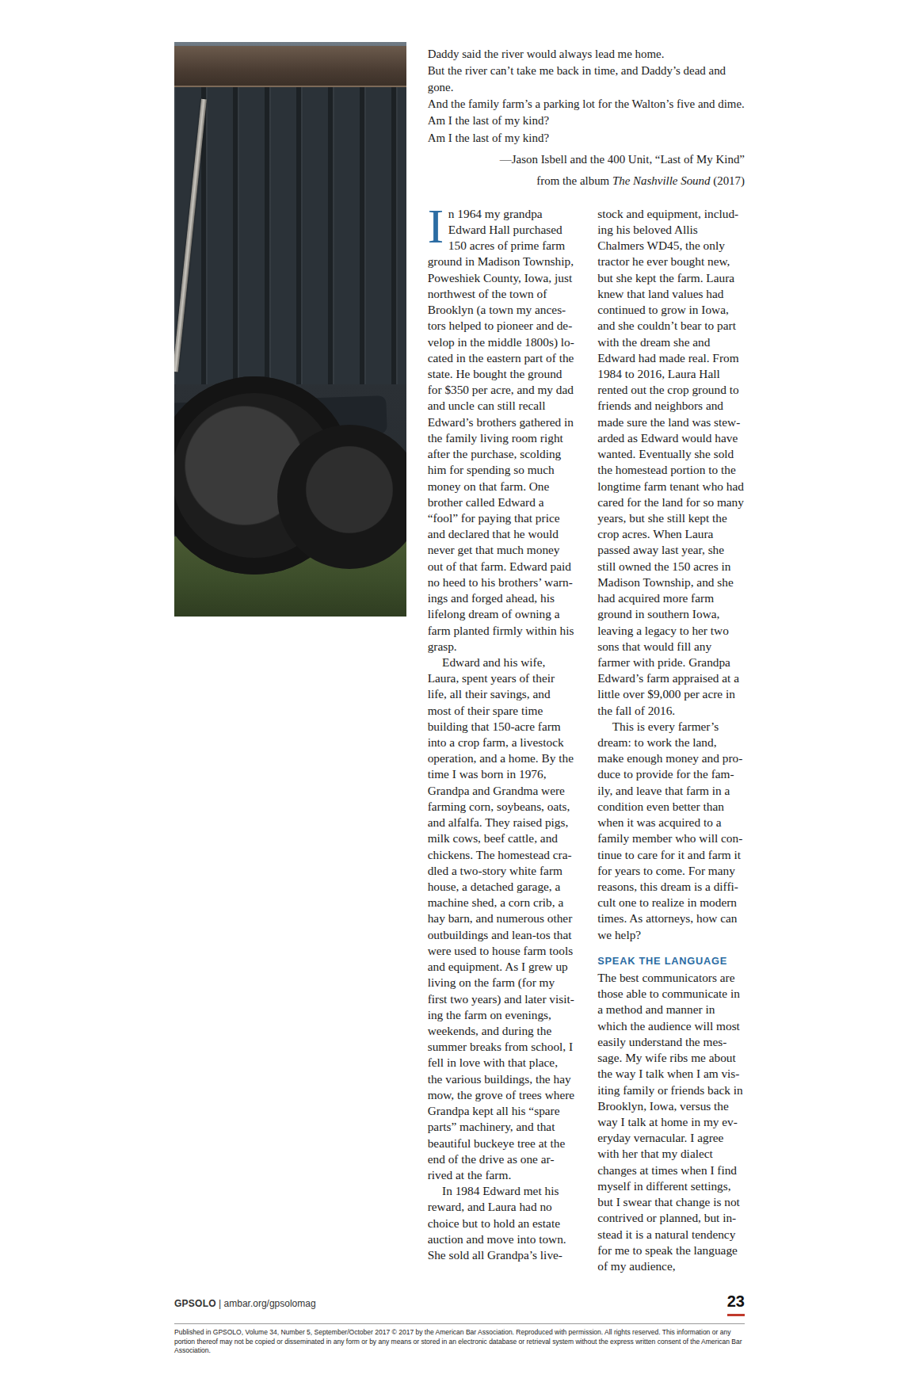Daddy said the river would always lead me home.
But the river can’t take me back in time, and Daddy’s dead and gone.
And the family farm’s a parking lot for the Walton’s five and dime.
Am I the last of my kind?
Am I the last of my kind?
—Jason Isbell and the 400 Unit, “Last of My Kind”
from the album The Nashville Sound (2017)
In 1964 my grandpa Edward Hall purchased 150 acres of prime farm ground in Madison Township, Poweshiek County, Iowa, just northwest of the town of Brooklyn (a town my ancestors helped to pioneer and develop in the middle 1800s) located in the eastern part of the state. He bought the ground for $350 per acre, and my dad and uncle can still recall Edward’s brothers gathered in the family living room right after the purchase, scolding him for spending so much money on that farm. One brother called Edward a “fool” for paying that price and declared that he would never get that much money out of that farm. Edward paid no heed to his brothers’ warnings and forged ahead, his lifelong dream of owning a farm planted firmly within his grasp.
Edward and his wife, Laura, spent years of their life, all their savings, and most of their spare time building that 150-acre farm into a crop farm, a livestock operation, and a home. By the time I was born in 1976, Grandpa and Grandma were farming corn, soybeans, oats, and alfalfa. They raised pigs, milk cows, beef cattle, and chickens. The homestead cradled a two-story white farm house, a detached garage, a machine shed, a corn crib, a hay barn, and numerous other outbuildings and lean-tos that were used to house farm tools and equipment. As I grew up living on the farm (for my first two years) and later visiting the farm on evenings, weekends, and during the summer breaks from school, I fell in love with that place, the various buildings, the hay mow, the grove of trees where Grandpa kept all his “spare parts” machinery, and that beautiful buckeye tree at the end of the drive as one arrived at the farm.
In 1984 Edward met his reward, and Laura had no choice but to hold an estate auction and move into town. She sold all Grandpa’s livestock and equipment, including his beloved Allis Chalmers WD45, the only tractor he ever bought new, but she kept the farm. Laura knew that land values had continued to grow in Iowa, and she couldn’t bear to part with the dream she and Edward had made real. From 1984 to 2016, Laura Hall rented out the crop ground to friends and neighbors and made sure the land was stewarded as Edward would have wanted. Eventually she sold the homestead portion to the longtime farm tenant who had cared for the land for so many years, but she still kept the crop acres. When Laura passed away last year, she still owned the 150 acres in Madison Township, and she had acquired more farm ground in southern Iowa, leaving a legacy to her two sons that would fill any farmer with pride. Grandpa Edward’s farm appraised at a little over $9,000 per acre in the fall of 2016.
This is every farmer’s dream: to work the land, make enough money and produce to provide for the family, and leave that farm in a condition even better than when it was acquired to a family member who will continue to care for it and farm it for years to come. For many reasons, this dream is a difficult one to realize in modern times. As attorneys, how can we help?
Speak the Language
The best communicators are those able to communicate in a method and manner in which the audience will most easily understand the message. My wife ribs me about the way I talk when I am visiting family or friends back in Brooklyn, Iowa, versus the way I talk at home in my everyday vernacular. I agree with her that my dialect changes at times when I find myself in different settings, but I swear that change is not contrived or planned, but instead it is a natural tendency for me to speak the language of my audience,
GPSOLO | ambar.org/gpsolomag
23
Published in GPSOLO, Volume 34, Number 5, September/October 2017 © 2017 by the American Bar Association. Reproduced with permission. All rights reserved. This information or any portion thereof may not be copied or disseminated in any form or by any means or stored in an electronic database or retrieval system without the express written consent of the American Bar Association.